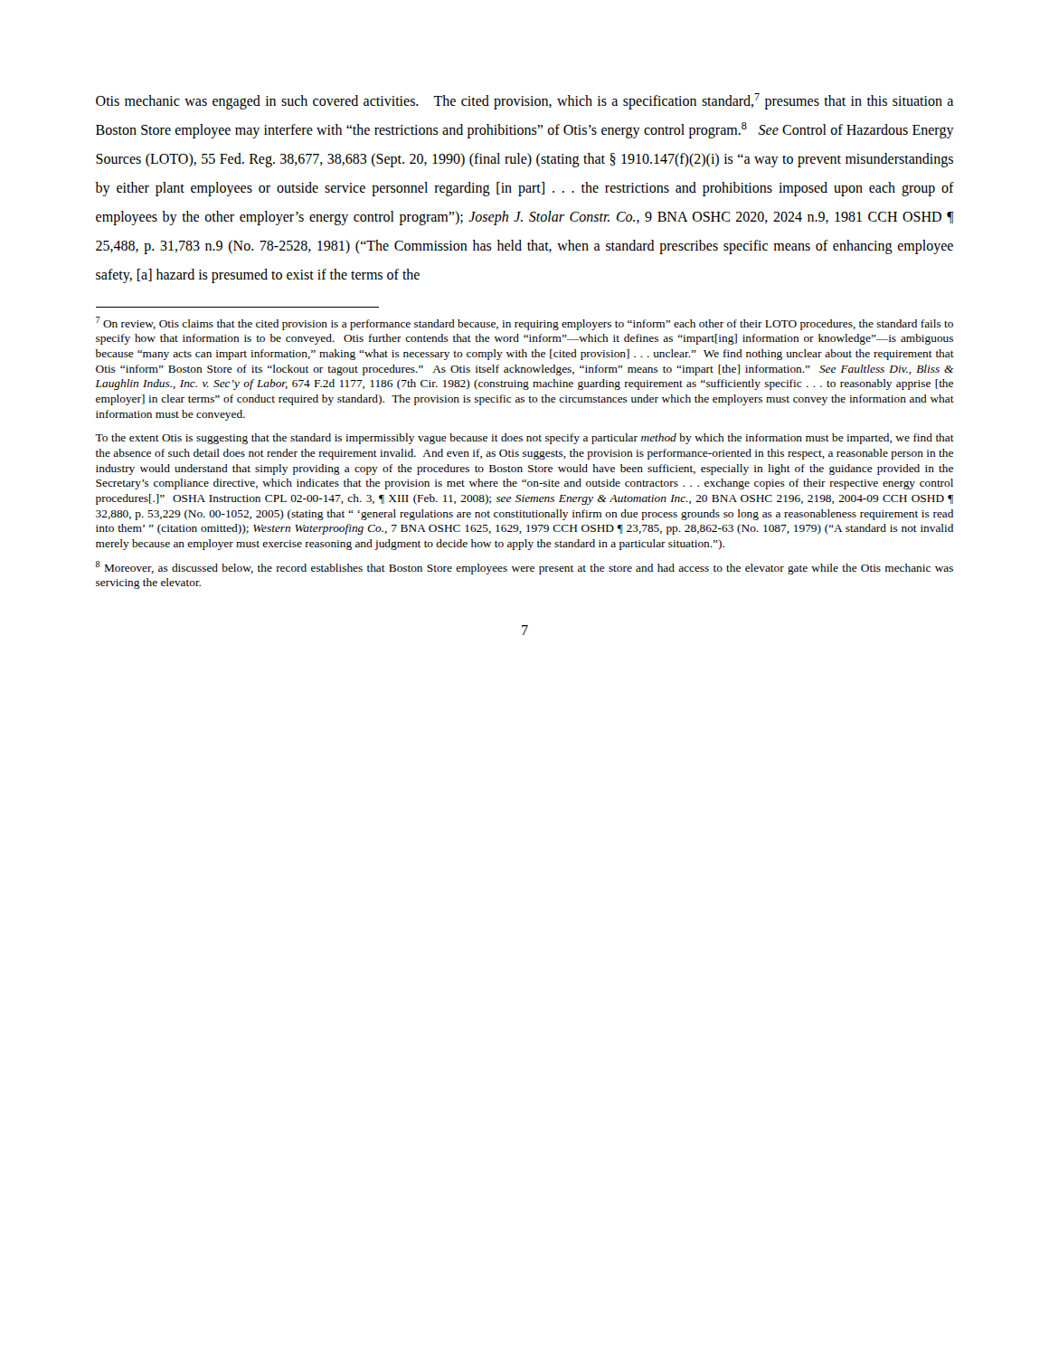Otis mechanic was engaged in such covered activities. The cited provision, which is a specification standard,7 presumes that in this situation a Boston Store employee may interfere with “the restrictions and prohibitions” of Otis’s energy control program.8 See Control of Hazardous Energy Sources (LOTO), 55 Fed. Reg. 38,677, 38,683 (Sept. 20, 1990) (final rule) (stating that § 1910.147(f)(2)(i) is “a way to prevent misunderstandings by either plant employees or outside service personnel regarding [in part] . . . the restrictions and prohibitions imposed upon each group of employees by the other employer’s energy control program”); Joseph J. Stolar Constr. Co., 9 BNA OSHC 2020, 2024 n.9, 1981 CCH OSHD ¶ 25,488, p. 31,783 n.9 (No. 78-2528, 1981) (“The Commission has held that, when a standard prescribes specific means of enhancing employee safety, [a] hazard is presumed to exist if the terms of the
7 On review, Otis claims that the cited provision is a performance standard because, in requiring employers to “inform” each other of their LOTO procedures, the standard fails to specify how that information is to be conveyed. Otis further contends that the word “inform”—which it defines as “impart[ing] information or knowledge”—is ambiguous because “many acts can impart information,” making “what is necessary to comply with the [cited provision] . . . unclear.” We find nothing unclear about the requirement that Otis “inform” Boston Store of its “lockout or tagout procedures.” As Otis itself acknowledges, “inform” means to “impart [the] information.” See Faultless Div., Bliss & Laughlin Indus., Inc. v. Sec’y of Labor, 674 F.2d 1177, 1186 (7th Cir. 1982) (construing machine guarding requirement as “sufficiently specific . . . to reasonably apprise [the employer] in clear terms” of conduct required by standard). The provision is specific as to the circumstances under which the employers must convey the information and what information must be conveyed.
To the extent Otis is suggesting that the standard is impermissibly vague because it does not specify a particular method by which the information must be imparted, we find that the absence of such detail does not render the requirement invalid. And even if, as Otis suggests, the provision is performance-oriented in this respect, a reasonable person in the industry would understand that simply providing a copy of the procedures to Boston Store would have been sufficient, especially in light of the guidance provided in the Secretary’s compliance directive, which indicates that the provision is met where the “on-site and outside contractors . . . exchange copies of their respective energy control procedures[.]” OSHA Instruction CPL 02-00-147, ch. 3, ¶ XIII (Feb. 11, 2008); see Siemens Energy & Automation Inc., 20 BNA OSHC 2196, 2198, 2004-09 CCH OSHD ¶ 32,880, p. 53,229 (No. 00-1052, 2005) (stating that “ ‘general regulations are not constitutionally infirm on due process grounds so long as a reasonableness requirement is read into them’ ” (citation omitted)); Western Waterproofing Co., 7 BNA OSHC 1625, 1629, 1979 CCH OSHD ¶ 23,785, pp. 28,862-63 (No. 1087, 1979) (“A standard is not invalid merely because an employer must exercise reasoning and judgment to decide how to apply the standard in a particular situation.”).
8 Moreover, as discussed below, the record establishes that Boston Store employees were present at the store and had access to the elevator gate while the Otis mechanic was servicing the elevator.
7